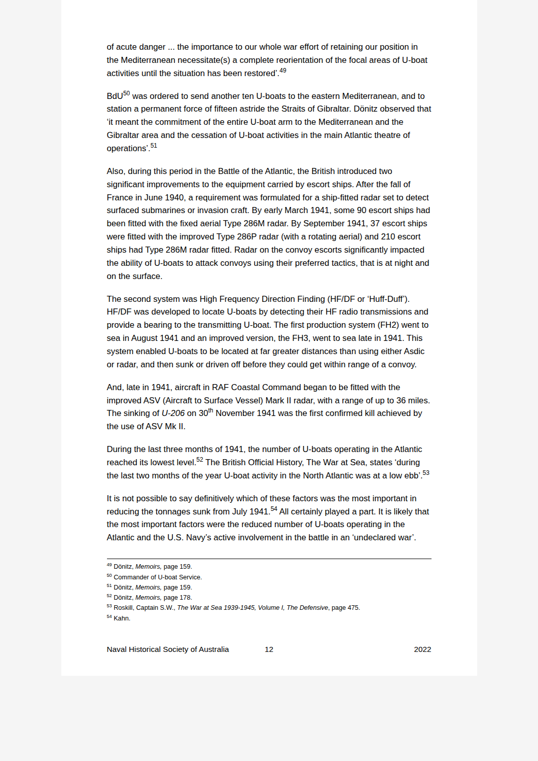of acute danger ... the importance to our whole war effort of retaining our position in the Mediterranean necessitate(s) a complete reorientation of the focal areas of U-boat activities until the situation has been restored’.49
BdU50 was ordered to send another ten U-boats to the eastern Mediterranean, and to station a permanent force of fifteen astride the Straits of Gibraltar. Dönitz observed that ‘it meant the commitment of the entire U-boat arm to the Mediterranean and the Gibraltar area and the cessation of U-boat activities in the main Atlantic theatre of operations’.51
Also, during this period in the Battle of the Atlantic, the British introduced two significant improvements to the equipment carried by escort ships. After the fall of France in June 1940, a requirement was formulated for a ship-fitted radar set to detect surfaced submarines or invasion craft. By early March 1941, some 90 escort ships had been fitted with the fixed aerial Type 286M radar. By September 1941, 37 escort ships were fitted with the improved Type 286P radar (with a rotating aerial) and 210 escort ships had Type 286M radar fitted. Radar on the convoy escorts significantly impacted the ability of U-boats to attack convoys using their preferred tactics, that is at night and on the surface.
The second system was High Frequency Direction Finding (HF/DF or ‘Huff-Duff’). HF/DF was developed to locate U-boats by detecting their HF radio transmissions and provide a bearing to the transmitting U-boat. The first production system (FH2) went to sea in August 1941 and an improved version, the FH3, went to sea late in 1941. This system enabled U-boats to be located at far greater distances than using either Asdic or radar, and then sunk or driven off before they could get within range of a convoy.
And, late in 1941, aircraft in RAF Coastal Command began to be fitted with the improved ASV (Aircraft to Surface Vessel) Mark II radar, with a range of up to 36 miles. The sinking of U-206 on 30th November 1941 was the first confirmed kill achieved by the use of ASV Mk II.
During the last three months of 1941, the number of U-boats operating in the Atlantic reached its lowest level.52 The British Official History, The War at Sea, states ‘during the last two months of the year U-boat activity in the North Atlantic was at a low ebb’.53
It is not possible to say definitively which of these factors was the most important in reducing the tonnages sunk from July 1941.54 All certainly played a part. It is likely that the most important factors were the reduced number of U-boats operating in the Atlantic and the U.S. Navy’s active involvement in the battle in an ‘undeclared war’.
49 Dönitz, Memoirs, page 159.
50 Commander of U-boat Service.
51 Dönitz, Memoirs, page 159.
52 Dönitz, Memoirs, page 178.
53 Roskill, Captain S.W., The War at Sea 1939-1945, Volume I, The Defensive, page 475.
54 Kahn.
Naval Historical Society of Australia
12
2022